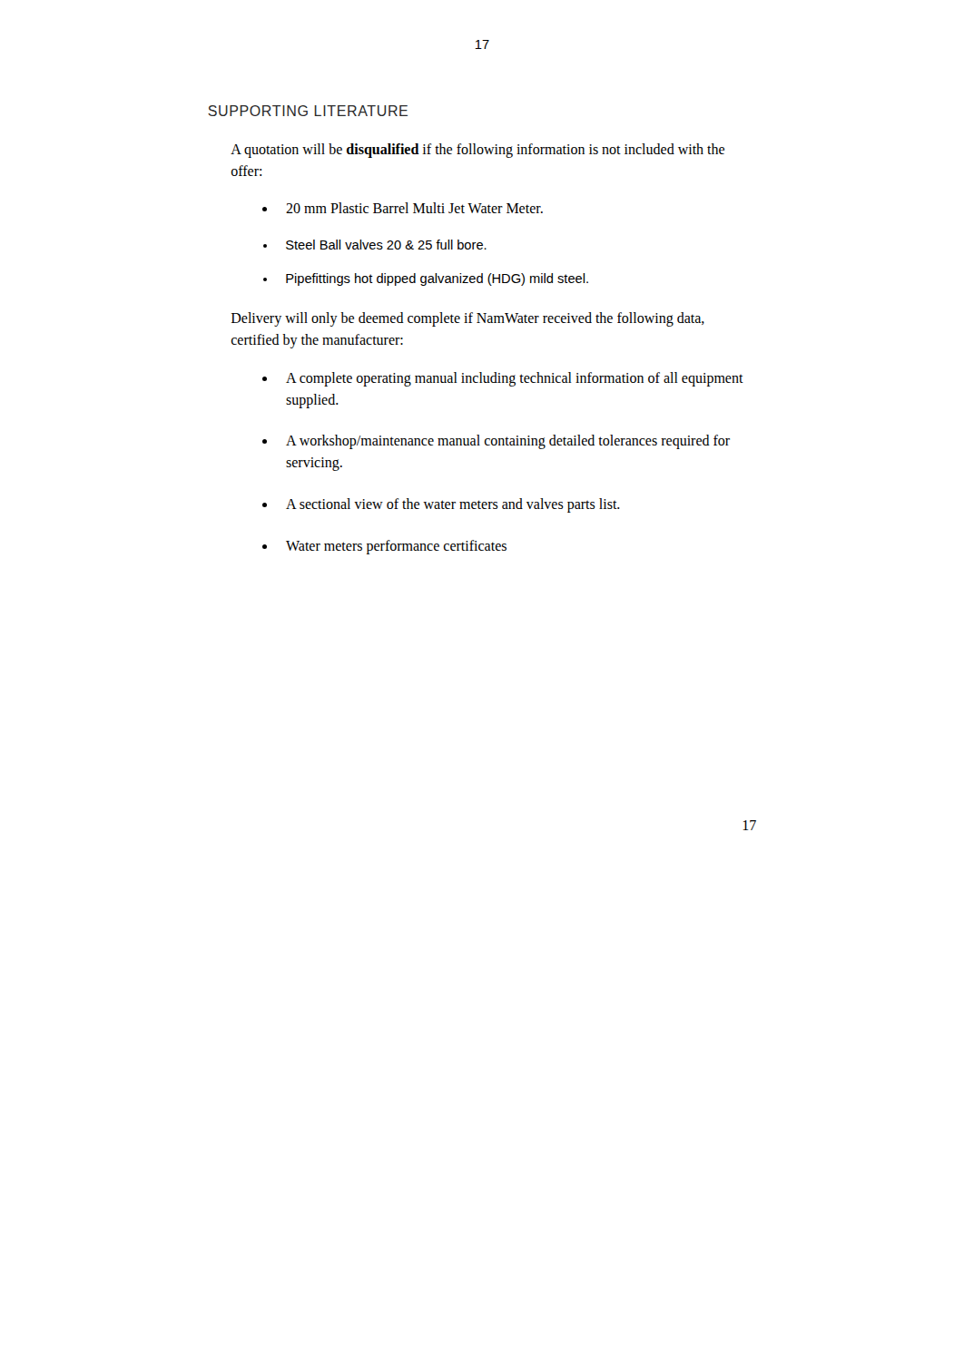17
SUPPORTING LITERATURE
A quotation will be disqualified if the following information is not included with the offer:
20 mm Plastic Barrel Multi Jet Water Meter.
Steel Ball valves 20 & 25 full bore.
Pipefittings hot dipped galvanized (HDG) mild steel.
Delivery will only be deemed complete if NamWater received the following data, certified by the manufacturer:
A complete operating manual including technical information of all equipment supplied.
A workshop/maintenance manual containing detailed tolerances required for servicing.
A sectional view of the water meters and valves parts list.
Water meters performance certificates
17